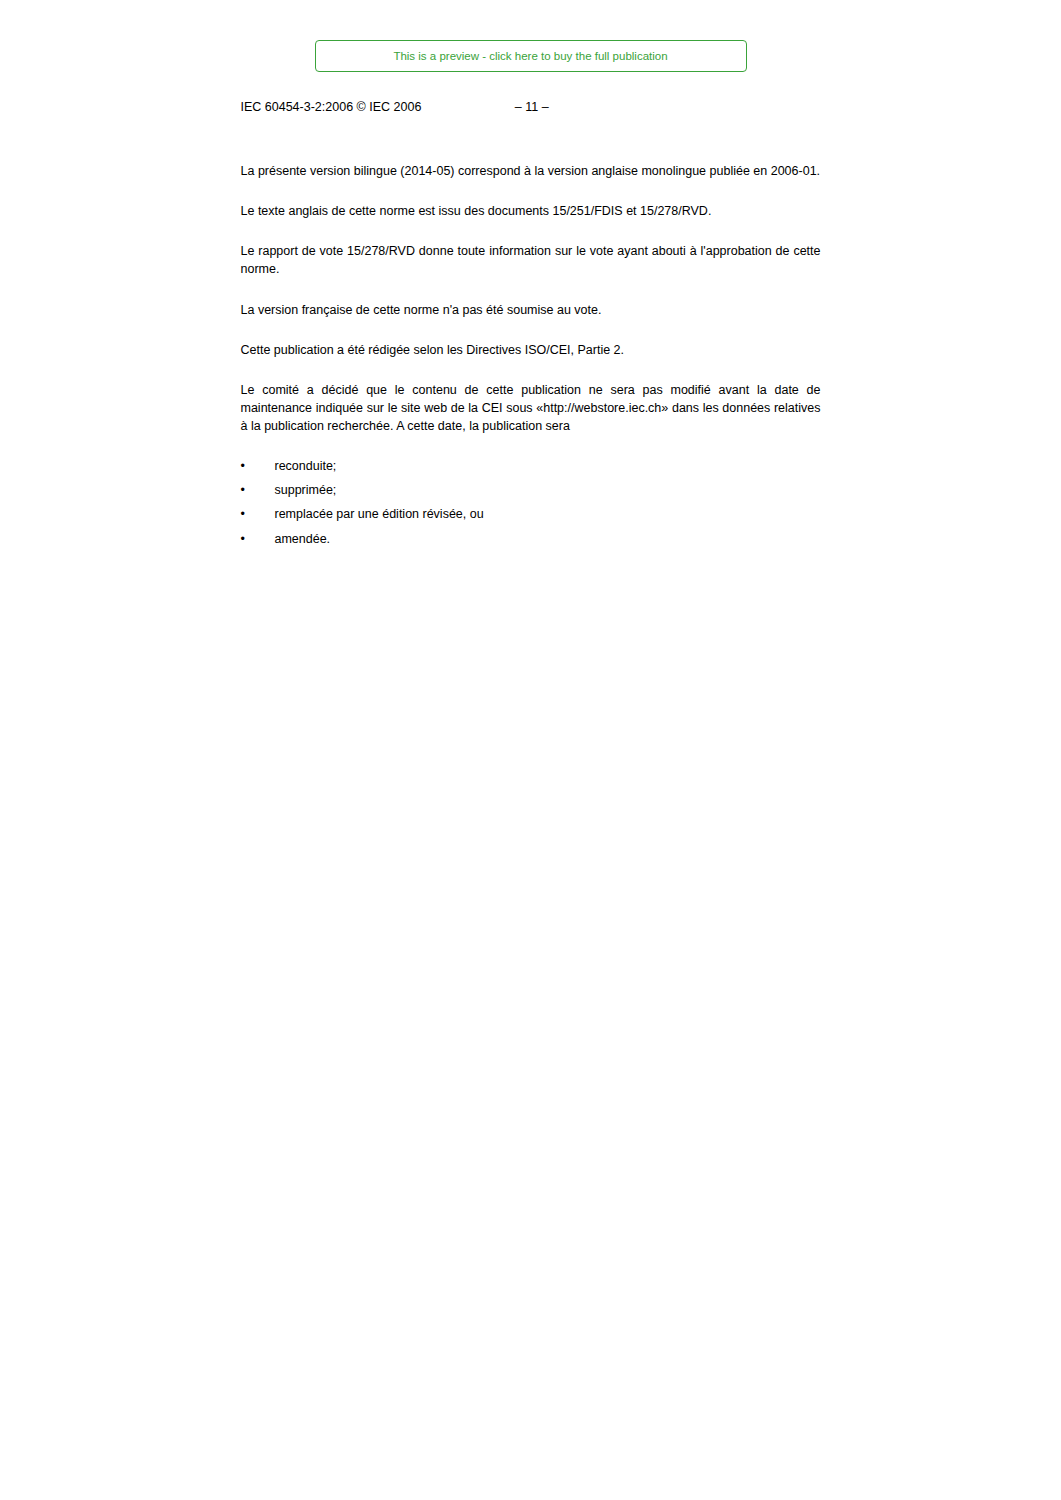This is a preview - click here to buy the full publication
IEC 60454-3-2:2006 © IEC 2006 – 11 –
La présente version bilingue (2014-05) correspond à la version anglaise monolingue publiée en 2006-01.
Le texte anglais de cette norme est issu des documents 15/251/FDIS et 15/278/RVD.
Le rapport de vote 15/278/RVD donne toute information sur le vote ayant abouti à l'approbation de cette norme.
La version française de cette norme n'a pas été soumise au vote.
Cette publication a été rédigée selon les Directives ISO/CEI, Partie 2.
Le comité a décidé que le contenu de cette publication ne sera pas modifié avant la date de maintenance indiquée sur le site web de la CEI sous «http://webstore.iec.ch» dans les données relatives à la publication recherchée. A cette date, la publication sera
reconduite;
supprimée;
remplacée par une édition révisée, ou
amendée.